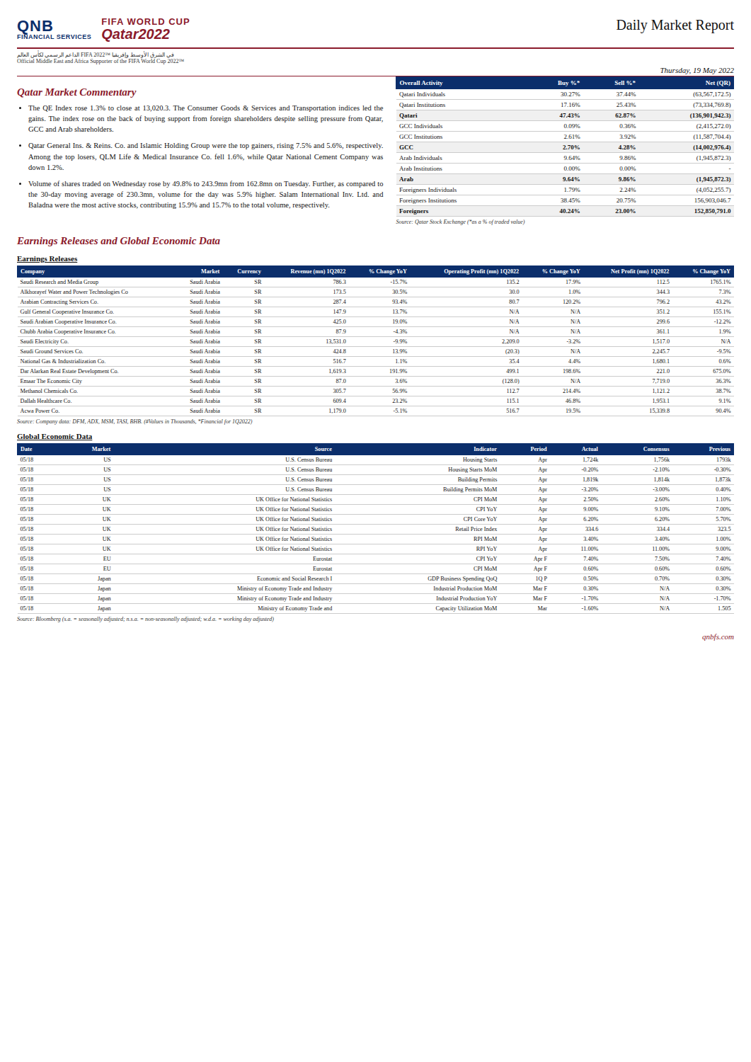QNB
FINANCIAL SERVICES
FIFA WORLD CUP
Qatar2022
Daily Market Report
الداعم الرسمي لكأس العالم FIFA 2022™ في الشرق الأوسط وإفريقيا
Official Middle East and Africa Supporter of the FIFA World Cup 2022™
Thursday, 19 May 2022
Qatar Market Commentary
The QE Index rose 1.3% to close at 13,020.3. The Consumer Goods & Services and Transportation indices led the gains. The index rose on the back of buying support from foreign shareholders despite selling pressure from Qatar, GCC and Arab shareholders.
Qatar General Ins. & Reins. Co. and Islamic Holding Group were the top gainers, rising 7.5% and 5.6%, respectively. Among the top losers, QLM Life & Medical Insurance Co. fell 1.6%, while Qatar National Cement Company was down 1.2%.
Volume of shares traded on Wednesday rose by 49.8% to 243.9mn from 162.8mn on Tuesday. Further, as compared to the 30-day moving average of 230.3mn, volume for the day was 5.9% higher. Salam International Inv. Ltd. and Baladna were the most active stocks, contributing 15.9% and 15.7% to the total volume, respectively.
| Overall Activity | Buy %* | Sell %* | Net (QR) |
| --- | --- | --- | --- |
| Qatari Individuals | 30.27% | 37.44% | (63,567,172.5) |
| Qatari Institutions | 17.16% | 25.43% | (73,334,769.8) |
| Qatari | 47.43% | 62.87% | (136,901,942.3) |
| GCC Individuals | 0.09% | 0.36% | (2,415,272.0) |
| GCC Institutions | 2.61% | 3.92% | (11,587,704.4) |
| GCC | 2.70% | 4.28% | (14,002,976.4) |
| Arab Individuals | 9.64% | 9.86% | (1,945,872.3) |
| Arab Institutions | 0.00% | 0.00% | - |
| Arab | 9.64% | 9.86% | (1,945,872.3) |
| Foreigners Individuals | 1.79% | 2.24% | (4,052,255.7) |
| Foreigners Institutions | 38.45% | 20.75% | 156,903,046.7 |
| Foreigners | 40.24% | 23.00% | 152,850,791.0 |
Source: Qatar Stock Exchange (*as a % of traded value)
Earnings Releases and Global Economic Data
Earnings Releases
| Company | Market | Currency | Revenue (mn) 1Q2022 | % Change YoY | Operating Profit (mn) 1Q2022 | % Change YoY | Net Profit (mn) 1Q2022 | % Change YoY |
| --- | --- | --- | --- | --- | --- | --- | --- | --- |
| Saudi Research and Media Group | Saudi Arabia | SR | 786.3 | -15.7% | 135.2 | 17.9% | 112.5 | 1765.1% |
| Alkhorayef Water and Power Technologies Co | Saudi Arabia | SR | 173.5 | 30.5% | 30.0 | 1.0% | 344.3 | 7.3% |
| Arabian Contracting Services Co. | Saudi Arabia | SR | 287.4 | 93.4% | 80.7 | 120.2% | 796.2 | 43.2% |
| Gulf General Cooperative Insurance Co. | Saudi Arabia | SR | 147.9 | 13.7% | N/A | N/A | 351.2 | 155.1% |
| Saudi Arabian Cooperative Insurance Co. | Saudi Arabia | SR | 425.0 | 19.0% | N/A | N/A | 299.6 | -12.2% |
| Chubb Arabia Cooperative Insurance Co. | Saudi Arabia | SR | 87.9 | -4.3% | N/A | N/A | 361.1 | 1.9% |
| Saudi Electricity Co. | Saudi Arabia | SR | 13,531.0 | -9.9% | 2,209.0 | -3.2% | 1,517.0 | N/A |
| Saudi Ground Services Co. | Saudi Arabia | SR | 424.8 | 13.9% | (20.3) | N/A | 2,245.7 | -9.5% |
| National Gas & Industrialization Co. | Saudi Arabia | SR | 516.7 | 1.1% | 35.4 | 4.4% | 1,680.1 | 0.6% |
| Dar Alarkan Real Estate Development Co. | Saudi Arabia | SR | 1,619.3 | 191.9% | 499.1 | 198.6% | 221.0 | 675.0% |
| Emaar The Economic City | Saudi Arabia | SR | 87.0 | 3.6% | (128.0) | N/A | 7,719.0 | 36.3% |
| Methanol Chemicals Co. | Saudi Arabia | SR | 305.7 | 56.9% | 112.7 | 214.4% | 1,121.2 | 38.7% |
| Dallah Healthcare Co. | Saudi Arabia | SR | 609.4 | 23.2% | 115.1 | 46.8% | 1,953.1 | 9.1% |
| Acwa Power Co. | Saudi Arabia | SR | 1,179.0 | -5.1% | 516.7 | 19.5% | 15,339.8 | 90.4% |
Source: Company data: DFM, ADX, MSM, TASI, BHB. (#Values in Thousands, *Financial for 1Q2022)
Global Economic Data
| Date | Market | Source | Indicator | Period | Actual | Consensus | Previous |
| --- | --- | --- | --- | --- | --- | --- | --- |
| 05/18 | US | U.S. Census Bureau | Housing Starts | Apr | 1,724k | 1,756k | 1793k |
| 05/18 | US | U.S. Census Bureau | Housing Starts MoM | Apr | -0.20% | -2.10% | -0.30% |
| 05/18 | US | U.S. Census Bureau | Building Permits | Apr | 1,819k | 1,814k | 1,873k |
| 05/18 | US | U.S. Census Bureau | Building Permits MoM | Apr | -3.20% | -3.00% | 0.40% |
| 05/18 | UK | UK Office for National Statistics | CPI MoM | Apr | 2.50% | 2.60% | 1.10% |
| 05/18 | UK | UK Office for National Statistics | CPI YoY | Apr | 9.00% | 9.10% | 7.00% |
| 05/18 | UK | UK Office for National Statistics | CPI Core YoY | Apr | 6.20% | 6.20% | 5.70% |
| 05/18 | UK | UK Office for National Statistics | Retail Price Index | Apr | 334.6 | 334.4 | 323.5 |
| 05/18 | UK | UK Office for National Statistics | RPI MoM | Apr | 3.40% | 3.40% | 1.00% |
| 05/18 | UK | UK Office for National Statistics | RPI YoY | Apr | 11.00% | 11.00% | 9.00% |
| 05/18 | EU | Eurostat | CPI YoY | Apr F | 7.40% | 7.50% | 7.40% |
| 05/18 | EU | Eurostat | CPI MoM | Apr F | 0.60% | 0.60% | 0.60% |
| 05/18 | Japan | Economic and Social Research I | GDP Business Spending QoQ | 1Q P | 0.50% | 0.70% | 0.30% |
| 05/18 | Japan | Ministry of Economy Trade and Industry | Industrial Production MoM | Mar F | 0.30% | N/A | 0.30% |
| 05/18 | Japan | Ministry of Economy Trade and Industry | Industrial Production YoY | Mar F | -1.70% | N/A | -1.70% |
| 05/18 | Japan | Ministry of Economy Trade and | Capacity Utilization MoM | Mar | -1.60% | N/A | 1.505 |
Source: Bloomberg (s.a. = seasonally adjusted; n.s.a. = non-seasonally adjusted; w.d.a. = working day adjusted)
qnbfs.com